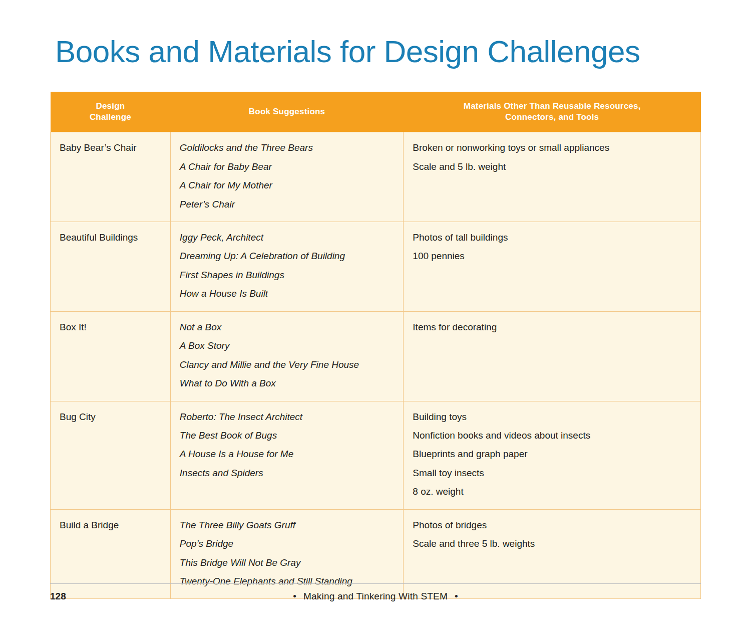Books and Materials for Design Challenges
| Design Challenge | Book Suggestions | Materials Other Than Reusable Resources, Connectors, and Tools |
| --- | --- | --- |
| Baby Bear’s Chair | Goldilocks and the Three Bears A Chair for Baby Bear A Chair for My Mother Peter’s Chair | Broken or nonworking toys or small appliances Scale and 5 lb. weight |
| Beautiful Buildings | Iggy Peck, Architect Dreaming Up: A Celebration of Building First Shapes in Buildings How a House Is Built | Photos of tall buildings 100 pennies |
| Box It! | Not a Box A Box Story Clancy and Millie and the Very Fine House What to Do With a Box | Items for decorating |
| Bug City | Roberto: The Insect Architect The Best Book of Bugs A House Is a House for Me Insects and Spiders | Building toys Nonfiction books and videos about insects Blueprints and graph paper Small toy insects 8 oz. weight |
| Build a Bridge | The Three Billy Goats Gruff Pop’s Bridge This Bridge Will Not Be Gray Twenty-One Elephants and Still Standing | Photos of bridges Scale and three 5 lb. weights |
128
•Making and Tinkering With STEM•